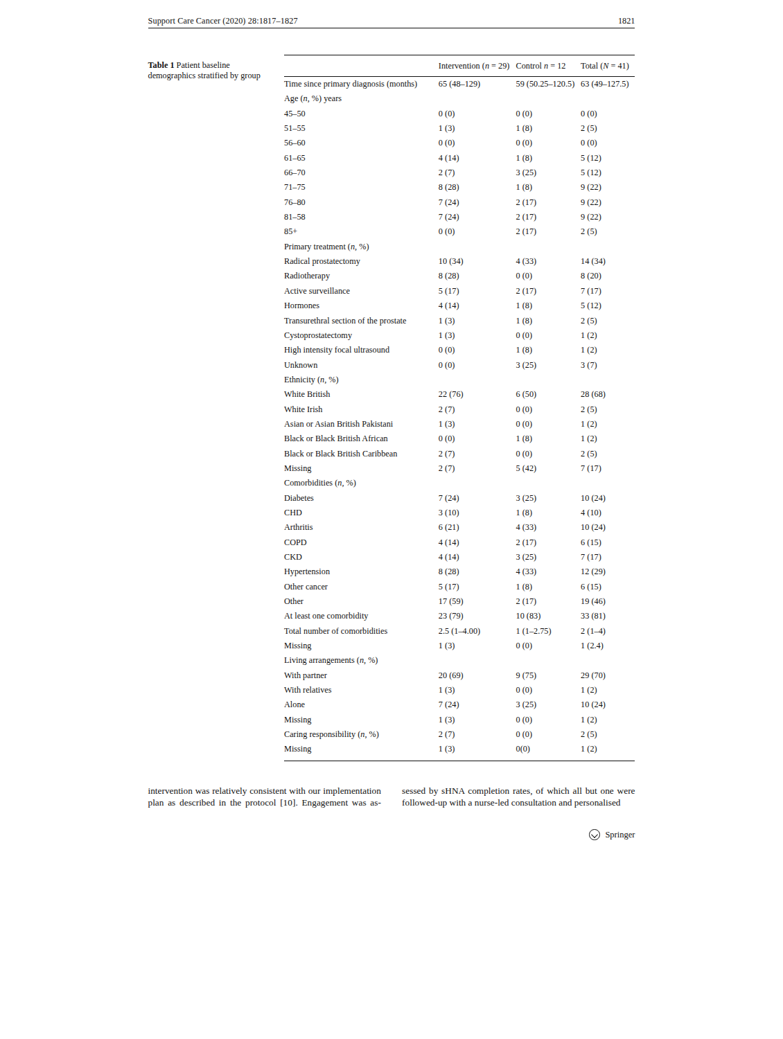Support Care Cancer (2020) 28:1817–1827
1821
Table 1 Patient baseline demographics stratified by group
| | Intervention ( n = 29) | Control n = 12 | Total ( N = 41) |
| --- | --- | --- | --- |
| Time since primary diagnosis (months) | 65 (48–129) | 59 (50.25–120.5) | 63 (49–127.5) |
| Age ( n , %) years | | | |
| 45–50 | 0 (0) | 0 (0) | 0 (0) |
| 51–55 | 1 (3) | 1 (8) | 2 (5) |
| 56–60 | 0 (0) | 0 (0) | 0 (0) |
| 61–65 | 4 (14) | 1 (8) | 5 (12) |
| 66–70 | 2 (7) | 3 (25) | 5 (12) |
| 71–75 | 8 (28) | 1 (8) | 9 (22) |
| 76–80 | 7 (24) | 2 (17) | 9 (22) |
| 81–58 | 7 (24) | 2 (17) | 9 (22) |
| 85+ | 0 (0) | 2 (17) | 2 (5) |
| Primary treatment ( n , %) | | | |
| Radical prostatectomy | 10 (34) | 4 (33) | 14 (34) |
| Radiotherapy | 8 (28) | 0 (0) | 8 (20) |
| Active surveillance | 5 (17) | 2 (17) | 7 (17) |
| Hormones | 4 (14) | 1 (8) | 5 (12) |
| Transurethral section of the prostate | 1 (3) | 1 (8) | 2 (5) |
| Cystoprostatectomy | 1 (3) | 0 (0) | 1 (2) |
| High intensity focal ultrasound | 0 (0) | 1 (8) | 1 (2) |
| Unknown | 0 (0) | 3 (25) | 3 (7) |
| Ethnicity ( n , %) | | | |
| White British | 22 (76) | 6 (50) | 28 (68) |
| White Irish | 2 (7) | 0 (0) | 2 (5) |
| Asian or Asian British Pakistani | 1 (3) | 0 (0) | 1 (2) |
| Black or Black British African | 0 (0) | 1 (8) | 1 (2) |
| Black or Black British Caribbean | 2 (7) | 0 (0) | 2 (5) |
| Missing | 2 (7) | 5 (42) | 7 (17) |
| Comorbidities ( n , %) | | | |
| Diabetes | 7 (24) | 3 (25) | 10 (24) |
| CHD | 3 (10) | 1 (8) | 4 (10) |
| Arthritis | 6 (21) | 4 (33) | 10 (24) |
| COPD | 4 (14) | 2 (17) | 6 (15) |
| CKD | 4 (14) | 3 (25) | 7 (17) |
| Hypertension | 8 (28) | 4 (33) | 12 (29) |
| Other cancer | 5 (17) | 1 (8) | 6 (15) |
| Other | 17 (59) | 2 (17) | 19 (46) |
| At least one comorbidity | 23 (79) | 10 (83) | 33 (81) |
| Total number of comorbidities | 2.5 (1–4.00) | 1 (1–2.75) | 2 (1–4) |
| Missing | 1 (3) | 0 (0) | 1 (2.4) |
| Living arrangements ( n , %) | | | |
| With partner | 20 (69) | 9 (75) | 29 (70) |
| With relatives | 1 (3) | 0 (0) | 1 (2) |
| Alone | 7 (24) | 3 (25) | 10 (24) |
| Missing | 1 (3) | 0 (0) | 1 (2) |
| Caring responsibility ( n , %) | 2 (7) | 0 (0) | 2 (5) |
| Missing | 1 (3) | 0(0) | 1 (2) |
intervention was relatively consistent with our implementation plan as described in the protocol [10]. Engagement was assessed by sHNA completion rates, of which all but one were followed-up with a nurse-led consultation and personalised
Springer